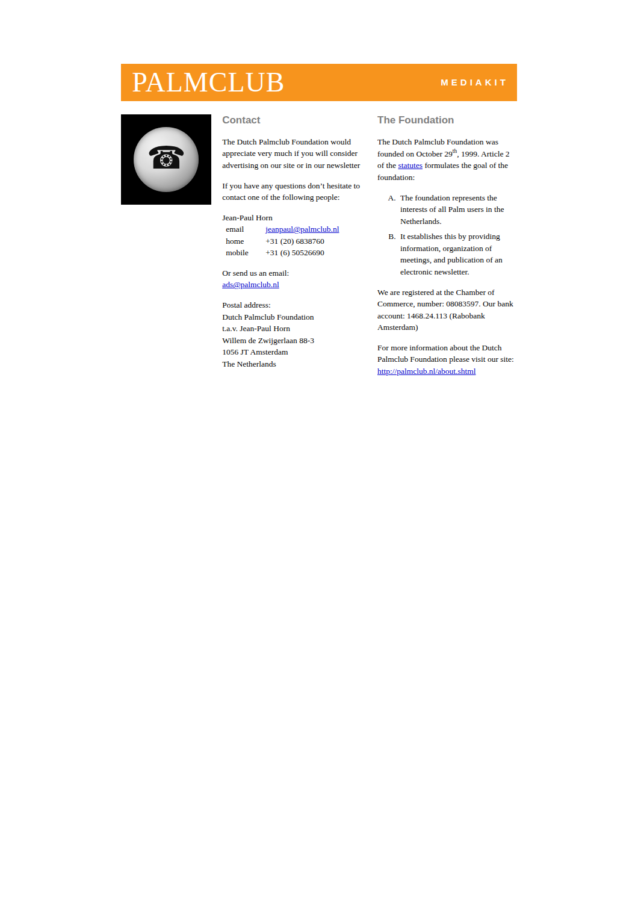PALMCLUB
MEDIAKIT
☎
Contact
The Dutch Palmclub Foundation would appreciate very much if you will consider advertising on our site or in our newsletter
If you have any questions don’t hesitate to contact one of the following people:
Jean-Paul Horn
email jeanpaul@palmclub.nl
home+31 (20) 6838760
mobile+31 (6) 50526690
Or send us an email:
ads@palmclub.nl
Postal address:
Dutch Palmclub Foundation
t.a.v. Jean-Paul Horn
Willem de Zwijgerlaan 88-3
1056 JT Amsterdam
The Netherlands
The Foundation
The Dutch Palmclub Foundation was founded on October 29th, 1999. Article 2 of the statutes formulates the goal of the foundation:
The foundation represents the interests of all Palm users in the Netherlands.
It establishes this by providing information, organization of meetings, and publication of an electronic newsletter.
We are registered at the Chamber of Commerce, number: 08083597. Our bank account: 1468.24.113 (Rabobank Amsterdam)
For more information about the Dutch Palmclub Foundation please visit our site:
http://palmclub.nl/about.shtml